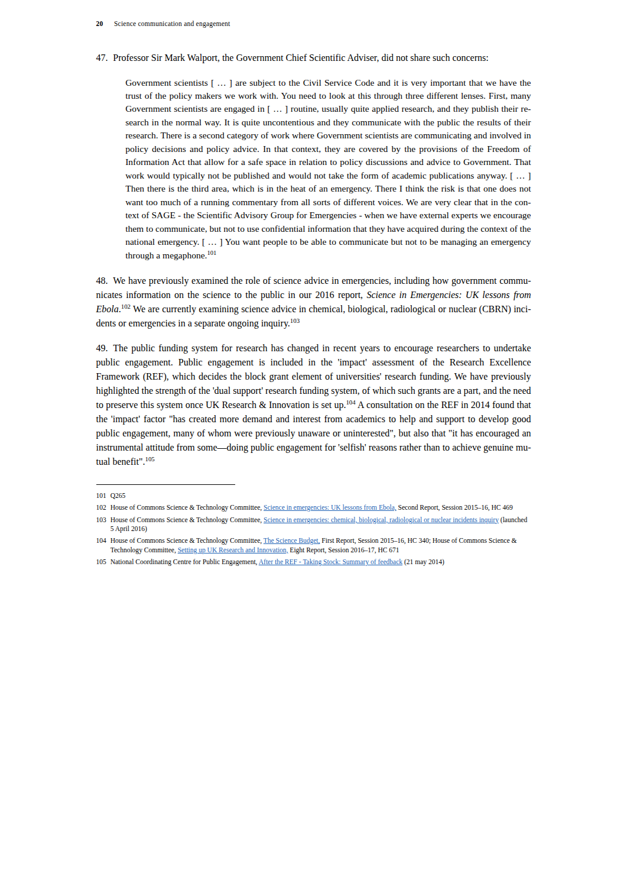20 Science communication and engagement
47. Professor Sir Mark Walport, the Government Chief Scientific Adviser, did not share such concerns:
Government scientists [ … ] are subject to the Civil Service Code and it is very important that we have the trust of the policy makers we work with. You need to look at this through three different lenses. First, many Government scientists are engaged in [ … ] routine, usually quite applied research, and they publish their research in the normal way. It is quite uncontentious and they communicate with the public the results of their research. There is a second category of work where Government scientists are communicating and involved in policy decisions and policy advice. In that context, they are covered by the provisions of the Freedom of Information Act that allow for a safe space in relation to policy discussions and advice to Government. That work would typically not be published and would not take the form of academic publications anyway. [ … ] Then there is the third area, which is in the heat of an emergency. There I think the risk is that one does not want too much of a running commentary from all sorts of different voices. We are very clear that in the context of SAGE - the Scientific Advisory Group for Emergencies - when we have external experts we encourage them to communicate, but not to use confidential information that they have acquired during the context of the national emergency. [ … ] You want people to be able to communicate but not to be managing an emergency through a megaphone.101
48. We have previously examined the role of science advice in emergencies, including how government communicates information on the science to the public in our 2016 report, Science in Emergencies: UK lessons from Ebola.102 We are currently examining science advice in chemical, biological, radiological or nuclear (CBRN) incidents or emergencies in a separate ongoing inquiry.103
49. The public funding system for research has changed in recent years to encourage researchers to undertake public engagement. Public engagement is included in the 'impact' assessment of the Research Excellence Framework (REF), which decides the block grant element of universities' research funding. We have previously highlighted the strength of the 'dual support' research funding system, of which such grants are a part, and the need to preserve this system once UK Research & Innovation is set up.104 A consultation on the REF in 2014 found that the 'impact' factor "has created more demand and interest from academics to help and support to develop good public engagement, many of whom were previously unaware or uninterested", but also that "it has encouraged an instrumental attitude from some—doing public engagement for 'selfish' reasons rather than to achieve genuine mutual benefit".105
101 Q265
102 House of Commons Science & Technology Committee, Science in emergencies: UK lessons from Ebola, Second Report, Session 2015–16, HC 469
103 House of Commons Science & Technology Committee, Science in emergencies: chemical, biological, radiological or nuclear incidents inquiry (launched 5 April 2016)
104 House of Commons Science & Technology Committee, The Science Budget, First Report, Session 2015–16, HC 340; House of Commons Science & Technology Committee, Setting up UK Research and Innovation, Eight Report, Session 2016–17, HC 671
105 National Coordinating Centre for Public Engagement, After the REF - Taking Stock: Summary of feedback (21 may 2014)